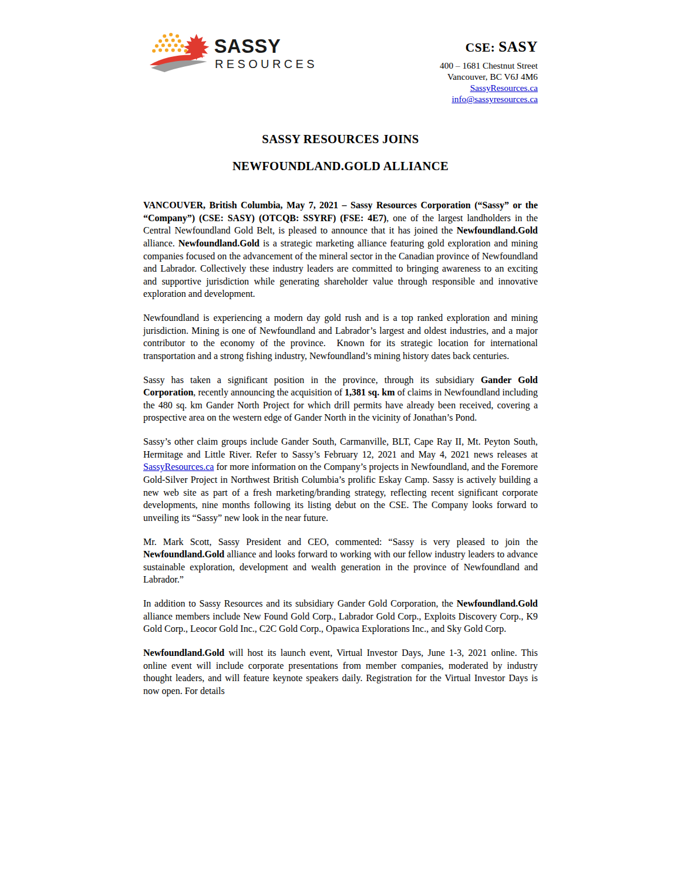SASSY RESOURCES
CSE: SASY
400 – 1681 Chestnut Street
Vancouver, BC V6J 4M6
SassyResources.ca
info@sassyresources.ca
SASSY RESOURCES JOINSNEWFOUNDLAND.GOLD ALLIANCE
VANCOUVER, British Columbia, May 7, 2021 – Sassy Resources Corporation (“Sassy” or the “Company”) (CSE: SASY) (OTCQB: SSYRF) (FSE: 4E7), one of the largest landholders in the Central Newfoundland Gold Belt, is pleased to announce that it has joined the Newfoundland.Gold alliance. Newfoundland.Gold is a strategic marketing alliance featuring gold exploration and mining companies focused on the advancement of the mineral sector in the Canadian province of Newfoundland and Labrador. Collectively these industry leaders are committed to bringing awareness to an exciting and supportive jurisdiction while generating shareholder value through responsible and innovative exploration and development.
Newfoundland is experiencing a modern day gold rush and is a top ranked exploration and mining jurisdiction. Mining is one of Newfoundland and Labrador’s largest and oldest industries, and a major contributor to the economy of the province. Known for its strategic location for international transportation and a strong fishing industry, Newfoundland’s mining history dates back centuries.
Sassy has taken a significant position in the province, through its subsidiary Gander Gold Corporation, recently announcing the acquisition of 1,381 sq. km of claims in Newfoundland including the 480 sq. km Gander North Project for which drill permits have already been received, covering a prospective area on the western edge of Gander North in the vicinity of Jonathan’s Pond.
Sassy’s other claim groups include Gander South, Carmanville, BLT, Cape Ray II, Mt. Peyton South, Hermitage and Little River. Refer to Sassy’s February 12, 2021 and May 4, 2021 news releases at SassyResources.ca for more information on the Company’s projects in Newfoundland, and the Foremore Gold-Silver Project in Northwest British Columbia’s prolific Eskay Camp. Sassy is actively building a new web site as part of a fresh marketing/branding strategy, reflecting recent significant corporate developments, nine months following its listing debut on the CSE. The Company looks forward to unveiling its “Sassy” new look in the near future.
Mr. Mark Scott, Sassy President and CEO, commented: “Sassy is very pleased to join the Newfoundland.Gold alliance and looks forward to working with our fellow industry leaders to advance sustainable exploration, development and wealth generation in the province of Newfoundland and Labrador.”
In addition to Sassy Resources and its subsidiary Gander Gold Corporation, the Newfoundland.Gold alliance members include New Found Gold Corp., Labrador Gold Corp., Exploits Discovery Corp., K9 Gold Corp., Leocor Gold Inc., C2C Gold Corp., Opawica Explorations Inc., and Sky Gold Corp.
Newfoundland.Gold will host its launch event, Virtual Investor Days, June 1-3, 2021 online. This online event will include corporate presentations from member companies, moderated by industry thought leaders, and will feature keynote speakers daily. Registration for the Virtual Investor Days is now open. For details